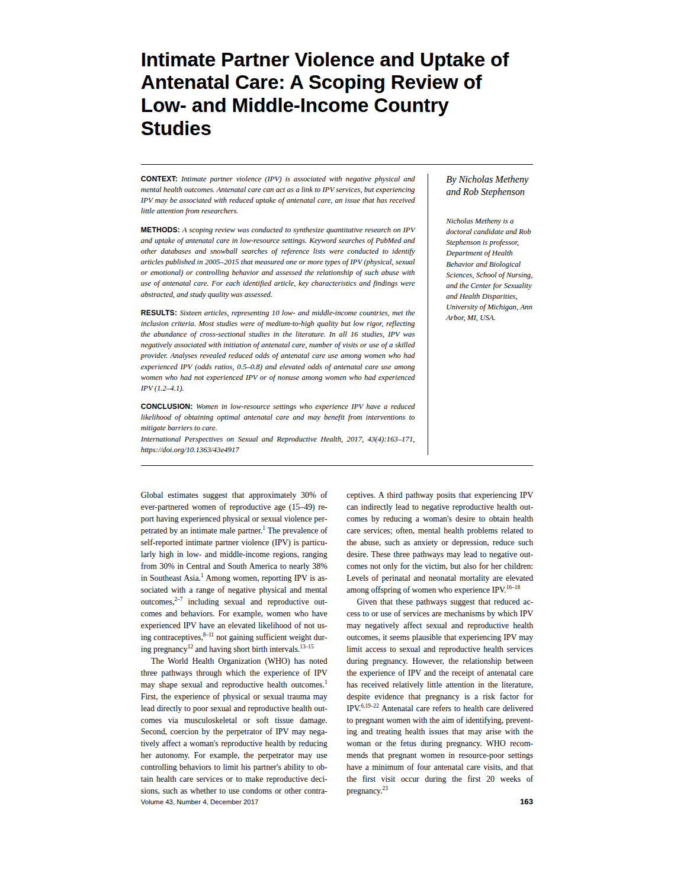Intimate Partner Violence and Uptake of Antenatal Care: A Scoping Review of Low- and Middle-Income Country Studies
CONTEXT: Intimate partner violence (IPV) is associated with negative physical and mental health outcomes. Antenatal care can act as a link to IPV services, but experiencing IPV may be associated with reduced uptake of antenatal care, an issue that has received little attention from researchers.
METHODS: A scoping review was conducted to synthesize quantitative research on IPV and uptake of antenatal care in low-resource settings. Keyword searches of PubMed and other databases and snowball searches of reference lists were conducted to identify articles published in 2005–2015 that measured one or more types of IPV (physical, sexual or emotional) or controlling behavior and assessed the relationship of such abuse with use of antenatal care. For each identified article, key characteristics and findings were abstracted, and study quality was assessed.
RESULTS: Sixteen articles, representing 10 low- and middle-income countries, met the inclusion criteria. Most studies were of medium-to-high quality but low rigor, reflecting the abundance of cross-sectional studies in the literature. In all 16 studies, IPV was negatively associated with initiation of antenatal care, number of visits or use of a skilled provider. Analyses revealed reduced odds of antenatal care use among women who had experienced IPV (odds ratios, 0.5–0.8) and elevated odds of antenatal care use among women who had not experienced IPV or of nonuse among women who had experienced IPV (1.2–4.1).
CONCLUSION: Women in low-resource settings who experience IPV have a reduced likelihood of obtaining optimal antenatal care and may benefit from interventions to mitigate barriers to care.
International Perspectives on Sexual and Reproductive Health, 2017, 43(4):163–171, https://doi.org/10.1363/43e4917
By Nicholas Metheny and Rob Stephenson
Nicholas Metheny is a doctoral candidate and Rob Stephenson is professor, Department of Health Behavior and Biological Sciences, School of Nursing, and the Center for Sexuality and Health Disparities, University of Michigan, Ann Arbor, MI, USA.
Global estimates suggest that approximately 30% of ever-partnered women of reproductive age (15–49) report having experienced physical or sexual violence perpetrated by an intimate male partner.1 The prevalence of self-reported intimate partner violence (IPV) is particularly high in low- and middle-income regions, ranging from 30% in Central and South America to nearly 38% in Southeast Asia.1 Among women, reporting IPV is associated with a range of negative physical and mental outcomes,2–7 including sexual and reproductive outcomes and behaviors. For example, women who have experienced IPV have an elevated likelihood of not using contraceptives,8–11 not gaining sufficient weight during pregnancy12 and having short birth intervals.13–15
The World Health Organization (WHO) has noted three pathways through which the experience of IPV may shape sexual and reproductive health outcomes.1 First, the experience of physical or sexual trauma may lead directly to poor sexual and reproductive health outcomes via musculoskeletal or soft tissue damage. Second, coercion by the perpetrator of IPV may negatively affect a woman's reproductive health by reducing her autonomy. For example, the perpetrator may use controlling behaviors to limit his partner's ability to obtain health care services or to make reproductive decisions, such as whether to use condoms or other contraceptives. A third pathway posits that experiencing IPV can indirectly lead to negative reproductive health outcomes by reducing a woman's desire to obtain health care services; often, mental health problems related to the abuse, such as anxiety or depression, reduce such desire. These three pathways may lead to negative outcomes not only for the victim, but also for her children: Levels of perinatal and neonatal mortality are elevated among offspring of women who experience IPV.16–18
Given that these pathways suggest that reduced access to or use of services are mechanisms by which IPV may negatively affect sexual and reproductive health outcomes, it seems plausible that experiencing IPV may limit access to sexual and reproductive health services during pregnancy. However, the relationship between the experience of IPV and the receipt of antenatal care has received relatively little attention in the literature, despite evidence that pregnancy is a risk factor for IPV.6,19–22 Antenatal care refers to health care delivered to pregnant women with the aim of identifying, preventing and treating health issues that may arise with the woman or the fetus during pregnancy. WHO recommends that pregnant women in resource-poor settings have a minimum of four antenatal care visits, and that the first visit occur during the first 20 weeks of pregnancy.23
Volume 43, Number 4, December 2017 163